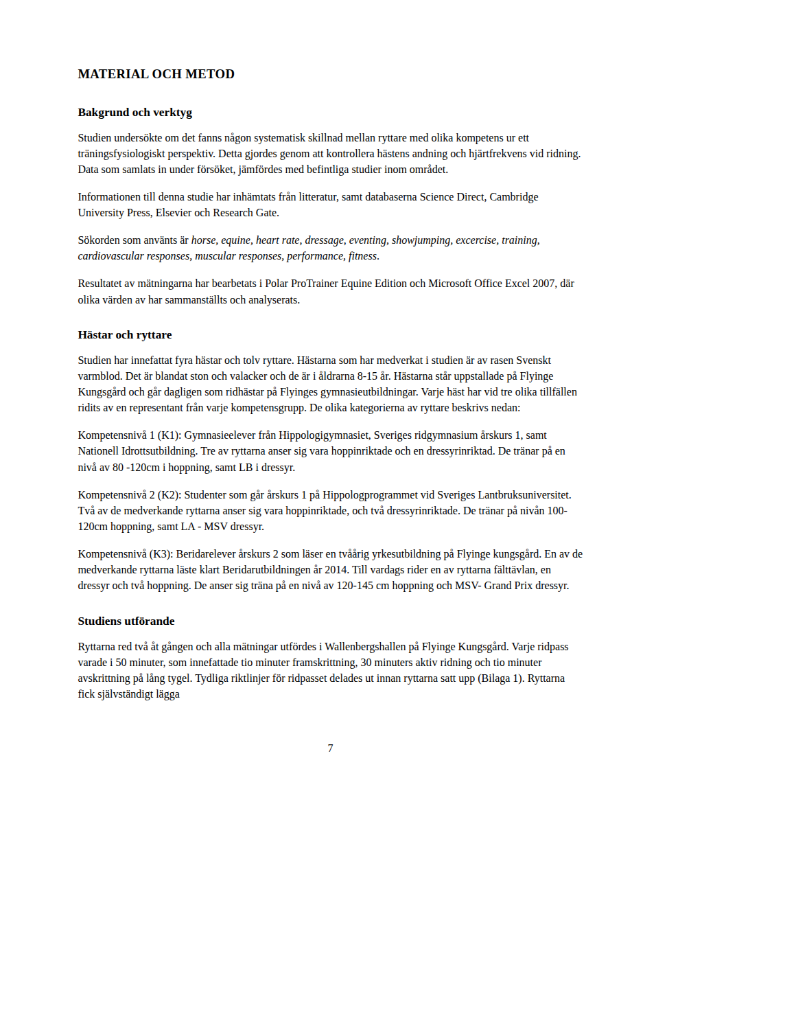MATERIAL OCH METOD
Bakgrund och verktyg
Studien undersökte om det fanns någon systematisk skillnad mellan ryttare med olika kompetens ur ett träningsfysiologiskt perspektiv. Detta gjordes genom att kontrollera hästens andning och hjärtfrekvens vid ridning. Data som samlats in under försöket, jämfördes med befintliga studier inom området.
Informationen till denna studie har inhämtats från litteratur, samt databaserna Science Direct, Cambridge University Press, Elsevier och Research Gate.
Sökorden som använts är horse, equine, heart rate, dressage, eventing, showjumping, excercise, training, cardiovascular responses, muscular responses, performance, fitness.
Resultatet av mätningarna har bearbetats i Polar ProTrainer Equine Edition och Microsoft Office Excel 2007, där olika värden av har sammanställts och analyserats.
Hästar och ryttare
Studien har innefattat fyra hästar och tolv ryttare. Hästarna som har medverkat i studien är av rasen Svenskt varmblod. Det är blandat ston och valacker och de är i åldrarna 8-15 år. Hästarna står uppstallade på Flyinge Kungsgård och går dagligen som ridhästar på Flyinges gymnasieutbildningar. Varje häst har vid tre olika tillfällen ridits av en representant från varje kompetensgrupp. De olika kategorierna av ryttare beskrivs nedan:
Kompetensnivå 1 (K1): Gymnasieelever från Hippologigymnasiet, Sveriges ridgymnasium årskurs 1, samt Nationell Idrottsutbildning. Tre av ryttarna anser sig vara hoppinriktade och en dressyrinriktad. De tränar på en nivå av 80 -120cm i hoppning, samt LB i dressyr.
Kompetensnivå 2 (K2): Studenter som går årskurs 1 på Hippologprogrammet vid Sveriges Lantbruksuniversitet. Två av de medverkande ryttarna anser sig vara hoppinriktade, och två dressyrinriktade. De tränar på nivån 100- 120cm hoppning, samt LA - MSV dressyr.
Kompetensnivå (K3): Beridarelever årskurs 2 som läser en tvåårig yrkesutbildning på Flyinge kungsgård. En av de medverkande ryttarna läste klart Beridarutbildningen år 2014. Till vardags rider en av ryttarna fälttävlan, en dressyr och två hoppning. De anser sig träna på en nivå av 120-145 cm hoppning och MSV- Grand Prix dressyr.
Studiens utförande
Ryttarna red två åt gången och alla mätningar utfördes i Wallenbergshallen på Flyinge Kungsgård. Varje ridpass varade i 50 minuter, som innefattade tio minuter framskrittning, 30 minuters aktiv ridning och tio minuter avskrittning på lång tygel. Tydliga riktlinjer för ridpasset delades ut innan ryttarna satt upp (Bilaga 1). Ryttarna fick självständigt lägga
7